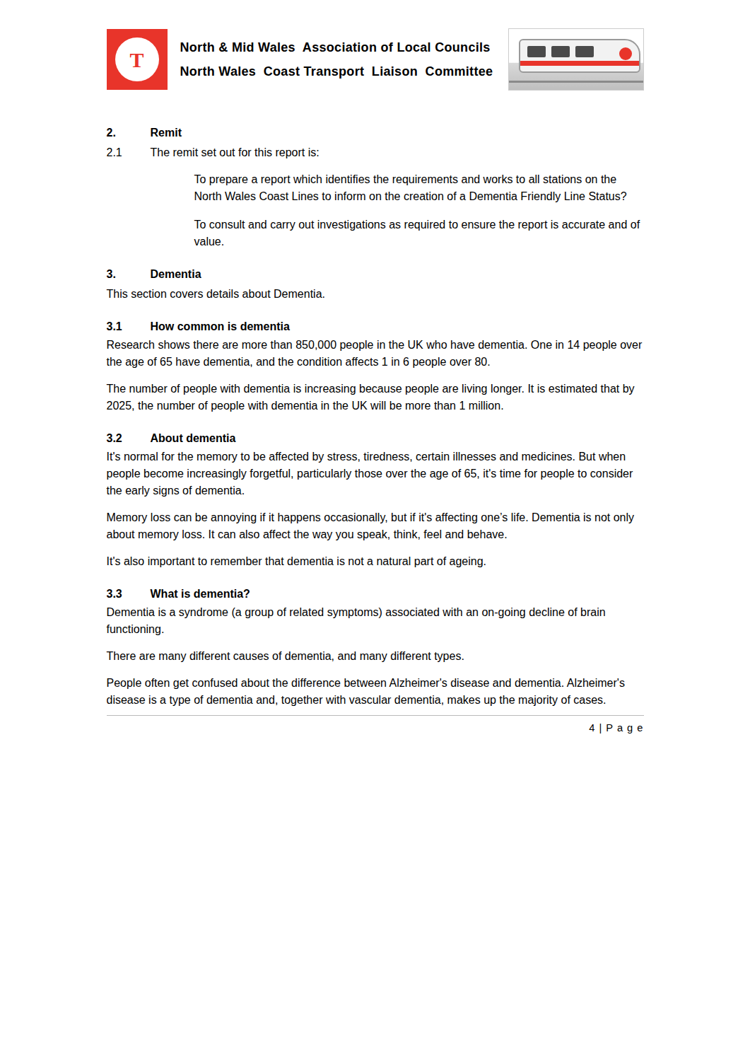T
North & Mid Wales Association of Local Councils North Wales Coast Transport Liaison Committee
2. Remit
2.1
The remit set out for this report is:
To prepare a report which identifies the requirements and works to all stations on the North Wales Coast Lines to inform on the creation of a Dementia Friendly Line Status?
To consult and carry out investigations as required to ensure the report is accurate and of value.
3. Dementia
This section covers details about Dementia.
3.1 How common is dementia
Research shows there are more than 850,000 people in the UK who have dementia. One in 14 people over the age of 65 have dementia, and the condition affects 1 in 6 people over 80.
The number of people with dementia is increasing because people are living longer. It is estimated that by 2025, the number of people with dementia in the UK will be more than 1 million.
3.2 About dementia
It's normal for the memory to be affected by stress, tiredness, certain illnesses and medicines. But when people become increasingly forgetful, particularly those over the age of 65, it's time for people to consider the early signs of dementia.
Memory loss can be annoying if it happens occasionally, but if it's affecting one’s life. Dementia is not only about memory loss. It can also affect the way you speak, think, feel and behave.
It's also important to remember that dementia is not a natural part of ageing.
3.3 What is dementia?
Dementia is a syndrome (a group of related symptoms) associated with an on-going decline of brain functioning.
There are many different causes of dementia, and many different types.
People often get confused about the difference between Alzheimer's disease and dementia. Alzheimer's disease is a type of dementia and, together with vascular dementia, makes up the majority of cases.
4 | P a g e